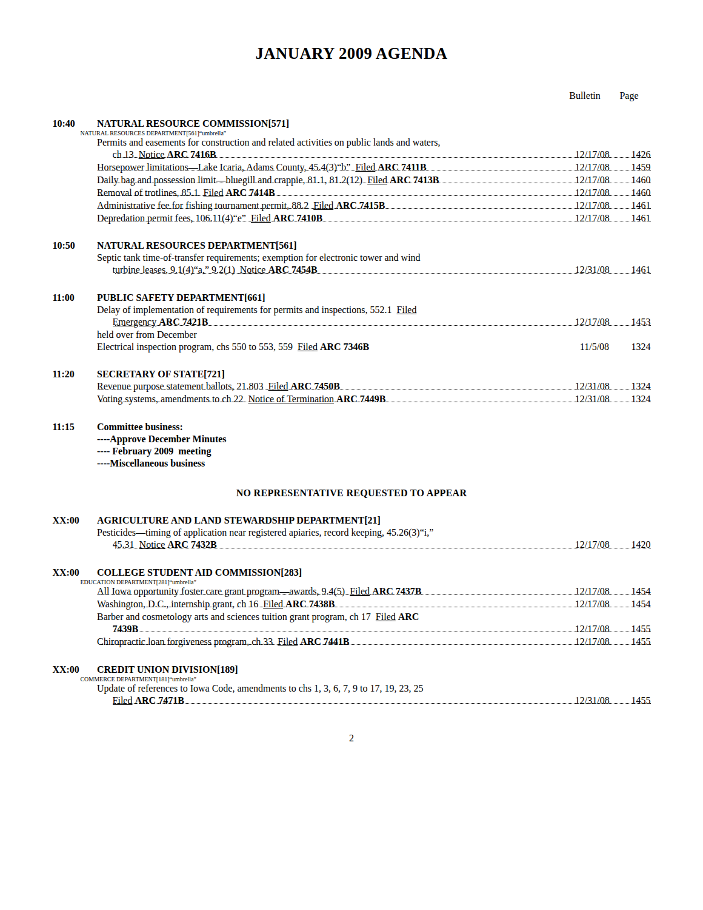JANUARY 2009 AGENDA
Bulletin Page
10:40 Natural Resource Commission[571]
NATURAL RESOURCES DEPARTMENT[561]“umbrella”
Permits and easements for construction and related activities on public lands and waters,
ch 13 Notice ARC 7416B 12/17/081426
Horsepower limitations—Lake Icaria, Adams County, 45.4(3)“b” Filed ARC 7411B 12/17/081459
Daily bag and possession limit—bluegill and crappie, 81.1, 81.2(12) Filed ARC 7413B 12/17/081460
Removal of trotlines, 85.1 Filed ARC 7414B 12/17/081460
Administrative fee for fishing tournament permit, 88.2 Filed ARC 7415B 12/17/081461
Depredation permit fees, 106.11(4)“e” Filed ARC 7410B 12/17/081461
10:50 Natural Resources Department[561]
Septic tank time-of-transfer requirements; exemption for electronic tower and wind
turbine leases, 9.1(4)“a,” 9.2(1) Notice ARC 7454B 12/31/081461
11:00 Public Safety Department[661]
Delay of implementation of requirements for permits and inspections, 552.1 Filed
Emergency ARC 7421B 12/17/081453
held over from December
Electrical inspection program, chs 550 to 553, 559 Filed ARC 7346B 11/5/081324
11:20 Secretary of State[721]
Revenue purpose statement ballots, 21.803 Filed ARC 7450B 12/31/081324
Voting systems, amendments to ch 22 Notice of Termination ARC 7449B 12/31/081324
11:15 Committee business:
----Approve December Minutes
---- February 2009 meeting
----Miscellaneous business
NO REPRESENTATIVE REQUESTED TO APPEAR
XX:00 Agriculture and Land Stewardship Department[21]
Pesticides—timing of application near registered apiaries, record keeping, 45.26(3)“i,”
45.31 Notice ARC 7432B 12/17/081420
XX:00 College Student Aid Commission[283]
EDUCATION DEPARTMENT[281]“umbrella”
All Iowa opportunity foster care grant program—awards, 9.4(5) Filed ARC 7437B 12/17/081454
Washington, D.C., internship grant, ch 16 Filed ARC 7438B 12/17/081454
Barber and cosmetology arts and sciences tuition grant program, ch 17 Filed ARC
7439B 12/17/081455
Chiropractic loan forgiveness program, ch 33 Filed ARC 7441B 12/17/081455
XX:00 Credit Union Division[189]
COMMERCE DEPARTMENT[181]“umbrella”
Update of references to Iowa Code, amendments to chs 1, 3, 6, 7, 9 to 17, 19, 23, 25
Filed ARC 7471B 12/31/081455
2